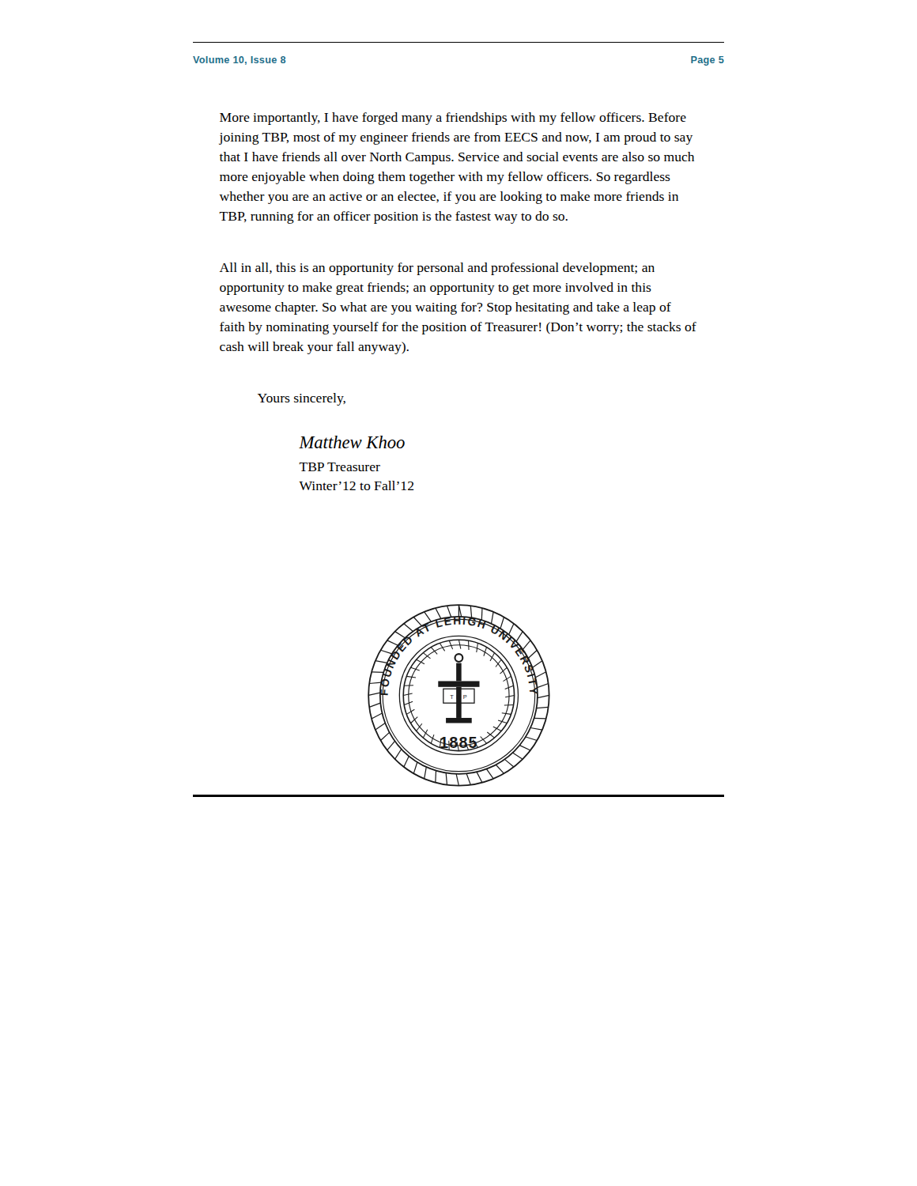Volume 10, Issue 8
Page 5
More importantly, I have forged many a friendships with my fellow officers. Before joining TBP, most of my engineer friends are from EECS and now, I am proud to say that I have friends all over North Campus. Service and social events are also so much more enjoyable when doing them together with my fellow officers. So regardless whether you are an active or an electee, if you are looking to make more friends in TBP, running for an officer position is the fastest way to do so.
All in all, this is an opportunity for personal and professional development; an opportunity to make great friends; an opportunity to get more involved in this awesome chapter. So what are you waiting for? Stop hesitating and take a leap of faith by nominating yourself for the position of Treasurer! (Don’t worry; the stacks of cash will break your fall anyway).
Yours sincerely,
Matthew Khoo
TBP Treasurer
Winter’12 to Fall’12
FOUNDED AT LEHIGH UNIVERSITY T B P 1885